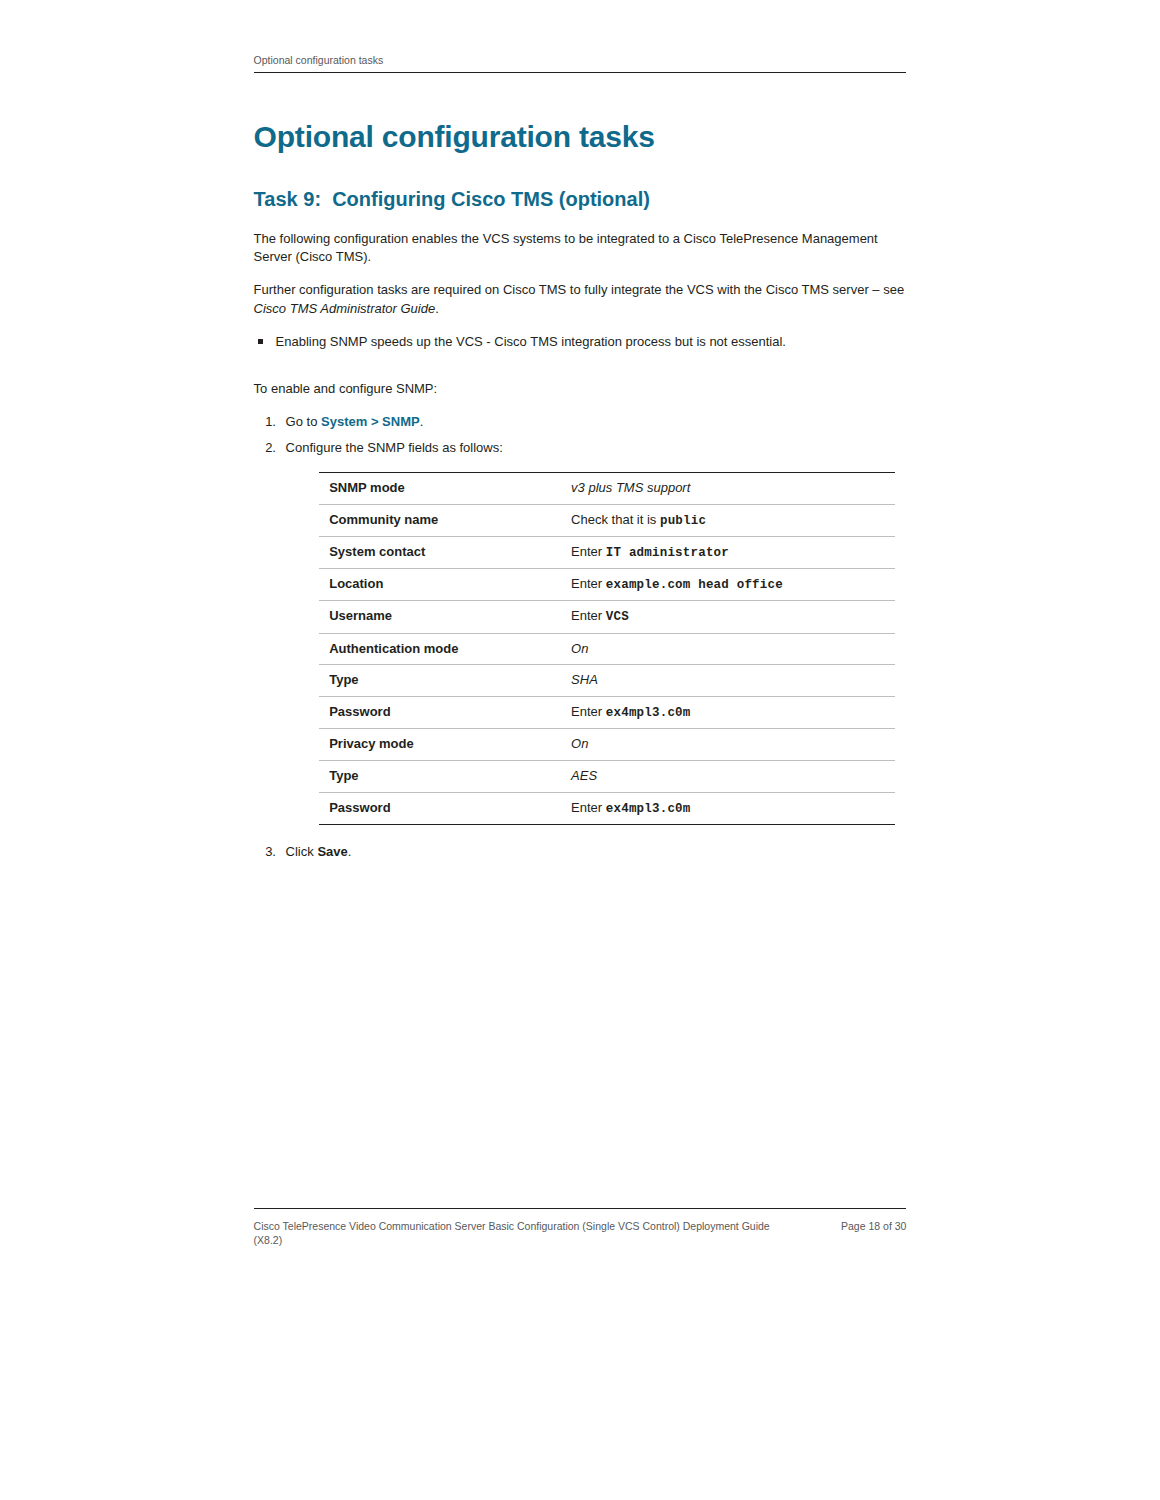Optional configuration tasks
Optional configuration tasks
Task 9: Configuring Cisco TMS (optional)
The following configuration enables the VCS systems to be integrated to a Cisco TelePresence Management Server (Cisco TMS).
Further configuration tasks are required on Cisco TMS to fully integrate the VCS with the Cisco TMS server – see Cisco TMS Administrator Guide.
Enabling SNMP speeds up the VCS - Cisco TMS integration process but is not essential.
To enable and configure SNMP:
Go to System > SNMP.
Configure the SNMP fields as follows:
| SNMP mode | v3 plus TMS support |
| Community name | Check that it is public |
| System contact | Enter IT administrator |
| Location | Enter example.com head office |
| Username | Enter VCS |
| Authentication mode | On |
| Type | SHA |
| Password | Enter ex4mpl3.c0m |
| Privacy mode | On |
| Type | AES |
| Password | Enter ex4mpl3.c0m |
Click Save.
Cisco TelePresence Video Communication Server Basic Configuration (Single VCS Control) Deployment Guide (X8.2)
Page 18 of 30